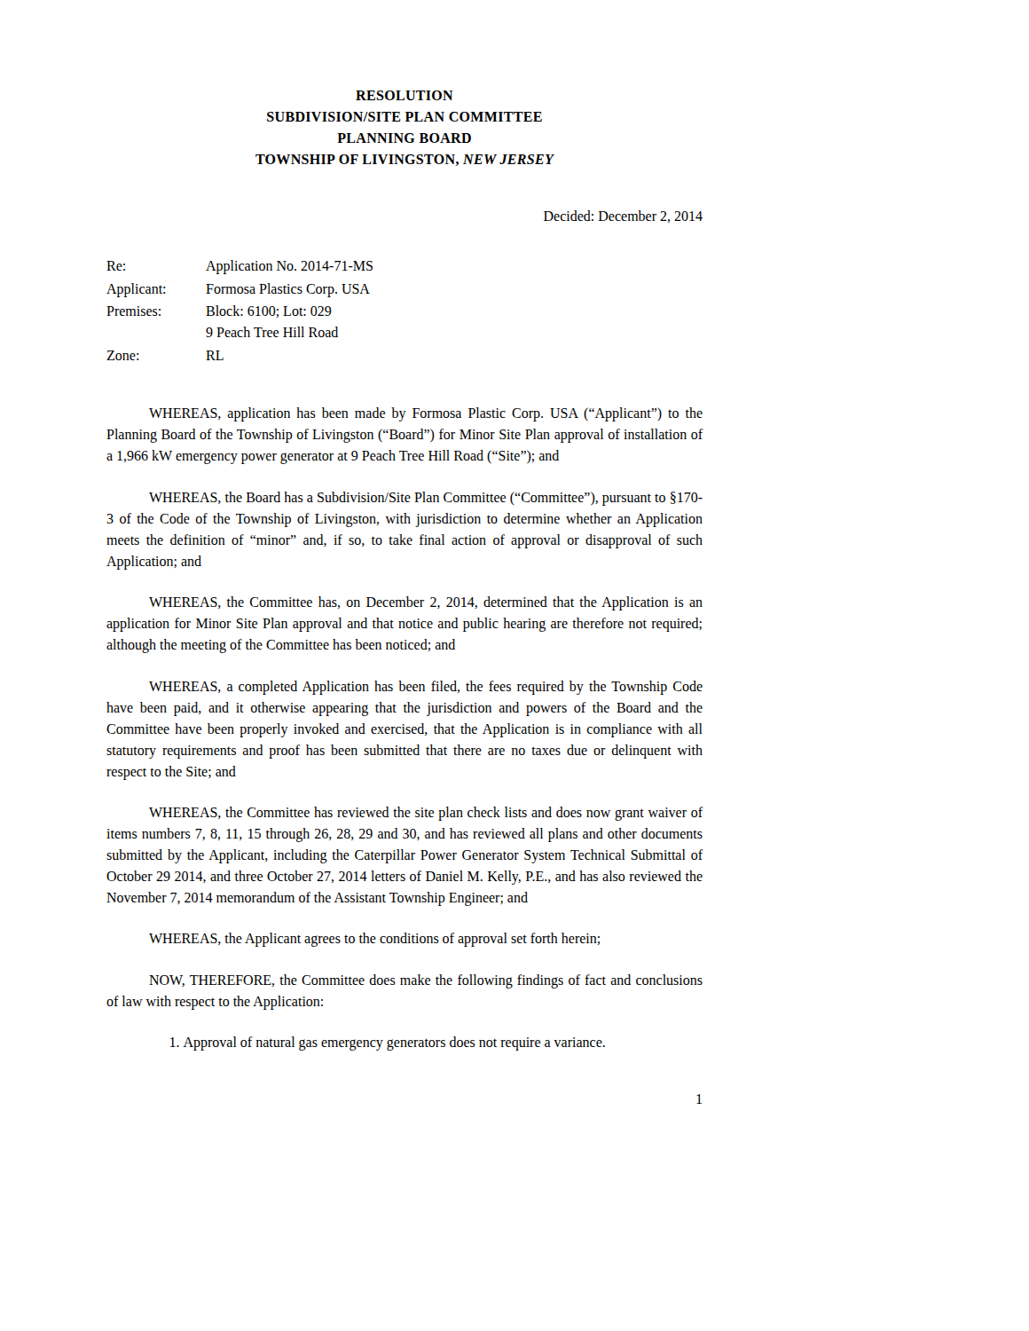RESOLUTION
SUBDIVISION/SITE PLAN COMMITTEE
PLANNING BOARD
TOWNSHIP OF LIVINGSTON, NEW JERSEY
Decided: December 2, 2014
| Re: | Application No. 2014-71-MS |
| Applicant: | Formosa Plastics Corp. USA |
| Premises: | Block: 6100; Lot: 029 9 Peach Tree Hill Road |
| Zone: | RL |
WHEREAS, application has been made by Formosa Plastic Corp. USA (“Applicant”) to the Planning Board of the Township of Livingston (“Board”) for Minor Site Plan approval of installation of a 1,966 kW emergency power generator at 9 Peach Tree Hill Road (“Site”); and
WHEREAS, the Board has a Subdivision/Site Plan Committee (“Committee”), pursuant to §170-3 of the Code of the Township of Livingston, with jurisdiction to determine whether an Application meets the definition of “minor” and, if so, to take final action of approval or disapproval of such Application; and
WHEREAS, the Committee has, on December 2, 2014, determined that the Application is an application for Minor Site Plan approval and that notice and public hearing are therefore not required; although the meeting of the Committee has been noticed; and
WHEREAS, a completed Application has been filed, the fees required by the Township Code have been paid, and it otherwise appearing that the jurisdiction and powers of the Board and the Committee have been properly invoked and exercised, that the Application is in compliance with all statutory requirements and proof has been submitted that there are no taxes due or delinquent with respect to the Site; and
WHEREAS, the Committee has reviewed the site plan check lists and does now grant waiver of items numbers 7, 8, 11, 15 through 26, 28, 29 and 30, and has reviewed all plans and other documents submitted by the Applicant, including the Caterpillar Power Generator System Technical Submittal of October 29 2014, and three October 27, 2014 letters of Daniel M. Kelly, P.E., and has also reviewed the November 7, 2014 memorandum of the Assistant Township Engineer; and
WHEREAS, the Applicant agrees to the conditions of approval set forth herein;
NOW, THEREFORE, the Committee does make the following findings of fact and conclusions of law with respect to the Application:
Approval of natural gas emergency generators does not require a variance.
1